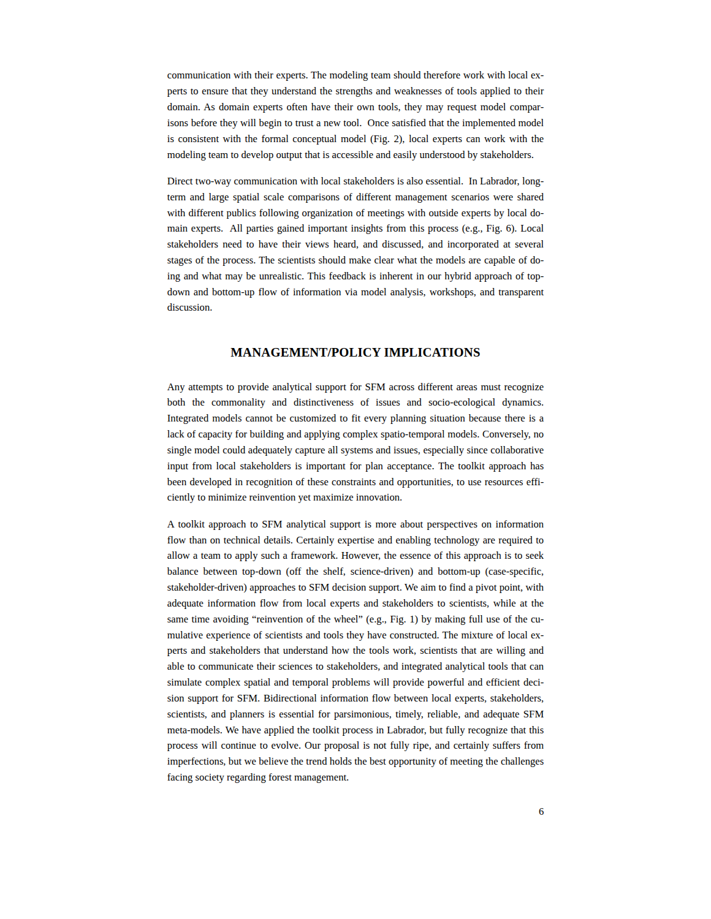communication with their experts. The modeling team should therefore work with local experts to ensure that they understand the strengths and weaknesses of tools applied to their domain. As domain experts often have their own tools, they may request model comparisons before they will begin to trust a new tool. Once satisfied that the implemented model is consistent with the formal conceptual model (Fig. 2), local experts can work with the modeling team to develop output that is accessible and easily understood by stakeholders.
Direct two-way communication with local stakeholders is also essential. In Labrador, long-term and large spatial scale comparisons of different management scenarios were shared with different publics following organization of meetings with outside experts by local domain experts. All parties gained important insights from this process (e.g., Fig. 6). Local stakeholders need to have their views heard, and discussed, and incorporated at several stages of the process. The scientists should make clear what the models are capable of doing and what may be unrealistic. This feedback is inherent in our hybrid approach of top-down and bottom-up flow of information via model analysis, workshops, and transparent discussion.
MANAGEMENT/POLICY IMPLICATIONS
Any attempts to provide analytical support for SFM across different areas must recognize both the commonality and distinctiveness of issues and socio-ecological dynamics. Integrated models cannot be customized to fit every planning situation because there is a lack of capacity for building and applying complex spatio-temporal models. Conversely, no single model could adequately capture all systems and issues, especially since collaborative input from local stakeholders is important for plan acceptance. The toolkit approach has been developed in recognition of these constraints and opportunities, to use resources efficiently to minimize reinvention yet maximize innovation.
A toolkit approach to SFM analytical support is more about perspectives on information flow than on technical details. Certainly expertise and enabling technology are required to allow a team to apply such a framework. However, the essence of this approach is to seek balance between top-down (off the shelf, science-driven) and bottom-up (case-specific, stakeholder-driven) approaches to SFM decision support. We aim to find a pivot point, with adequate information flow from local experts and stakeholders to scientists, while at the same time avoiding “reinvention of the wheel” (e.g., Fig. 1) by making full use of the cumulative experience of scientists and tools they have constructed. The mixture of local experts and stakeholders that understand how the tools work, scientists that are willing and able to communicate their sciences to stakeholders, and integrated analytical tools that can simulate complex spatial and temporal problems will provide powerful and efficient decision support for SFM. Bidirectional information flow between local experts, stakeholders, scientists, and planners is essential for parsimonious, timely, reliable, and adequate SFM meta-models. We have applied the toolkit process in Labrador, but fully recognize that this process will continue to evolve. Our proposal is not fully ripe, and certainly suffers from imperfections, but we believe the trend holds the best opportunity of meeting the challenges facing society regarding forest management.
6